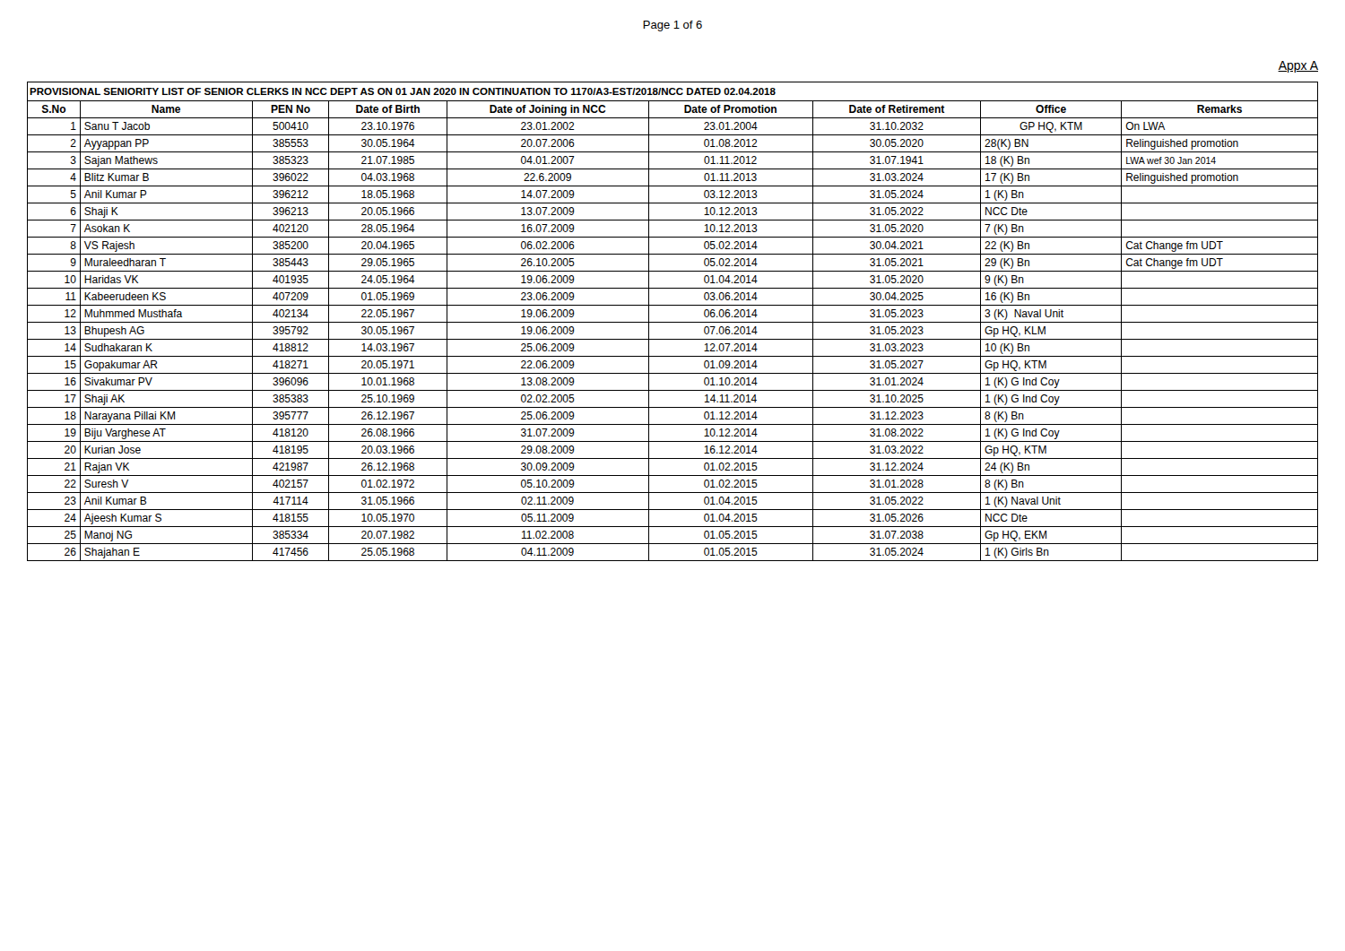Page 1 of 6
Appx A
PROVISIONAL SENIORITY LIST OF SENIOR CLERKS IN NCC DEPT AS ON 01 JAN 2020 IN CONTINUATION TO 1170/A3-EST/2018/NCC DATED 02.04.2018
| S.No | Name | PEN No | Date of Birth | Date of Joining in NCC | Date of Promotion | Date of Retirement | Office | Remarks |
| --- | --- | --- | --- | --- | --- | --- | --- | --- |
| 1 | Sanu T Jacob | 500410 | 23.10.1976 | 23.01.2002 | 23.01.2004 | 31.10.2032 | GP HQ, KTM | On LWA |
| 2 | Ayyappan PP | 385553 | 30.05.1964 | 20.07.2006 | 01.08.2012 | 30.05.2020 | 28(K) BN | Relinguished promotion |
| 3 | Sajan Mathews | 385323 | 21.07.1985 | 04.01.2007 | 01.11.2012 | 31.07.1941 | 18 (K) Bn | LWA wef 30 Jan 2014 |
| 4 | Blitz Kumar B | 396022 | 04.03.1968 | 22.6.2009 | 01.11.2013 | 31.03.2024 | 17 (K) Bn | Relinguished promotion |
| 5 | Anil Kumar P | 396212 | 18.05.1968 | 14.07.2009 | 03.12.2013 | 31.05.2024 | 1 (K) Bn | |
| 6 | Shaji K | 396213 | 20.05.1966 | 13.07.2009 | 10.12.2013 | 31.05.2022 | NCC Dte | |
| 7 | Asokan K | 402120 | 28.05.1964 | 16.07.2009 | 10.12.2013 | 31.05.2020 | 7 (K) Bn | |
| 8 | VS Rajesh | 385200 | 20.04.1965 | 06.02.2006 | 05.02.2014 | 30.04.2021 | 22 (K) Bn | Cat Change fm UDT |
| 9 | Muraleedharan T | 385443 | 29.05.1965 | 26.10.2005 | 05.02.2014 | 31.05.2021 | 29 (K) Bn | Cat Change fm UDT |
| 10 | Haridas VK | 401935 | 24.05.1964 | 19.06.2009 | 01.04.2014 | 31.05.2020 | 9 (K) Bn | |
| 11 | Kabeerudeen KS | 407209 | 01.05.1969 | 23.06.2009 | 03.06.2014 | 30.04.2025 | 16 (K) Bn | |
| 12 | Muhmmed Musthafa | 402134 | 22.05.1967 | 19.06.2009 | 06.06.2014 | 31.05.2023 | 3 (K) Naval Unit | |
| 13 | Bhupesh AG | 395792 | 30.05.1967 | 19.06.2009 | 07.06.2014 | 31.05.2023 | Gp HQ, KLM | |
| 14 | Sudhakaran K | 418812 | 14.03.1967 | 25.06.2009 | 12.07.2014 | 31.03.2023 | 10 (K) Bn | |
| 15 | Gopakumar AR | 418271 | 20.05.1971 | 22.06.2009 | 01.09.2014 | 31.05.2027 | Gp HQ, KTM | |
| 16 | Sivakumar PV | 396096 | 10.01.1968 | 13.08.2009 | 01.10.2014 | 31.01.2024 | 1 (K) G Ind Coy | |
| 17 | Shaji AK | 385383 | 25.10.1969 | 02.02.2005 | 14.11.2014 | 31.10.2025 | 1 (K) G Ind Coy | |
| 18 | Narayana Pillai KM | 395777 | 26.12.1967 | 25.06.2009 | 01.12.2014 | 31.12.2023 | 8 (K) Bn | |
| 19 | Biju Varghese AT | 418120 | 26.08.1966 | 31.07.2009 | 10.12.2014 | 31.08.2022 | 1 (K) G Ind Coy | |
| 20 | Kurian Jose | 418195 | 20.03.1966 | 29.08.2009 | 16.12.2014 | 31.03.2022 | Gp HQ, KTM | |
| 21 | Rajan VK | 421987 | 26.12.1968 | 30.09.2009 | 01.02.2015 | 31.12.2024 | 24 (K) Bn | |
| 22 | Suresh V | 402157 | 01.02.1972 | 05.10.2009 | 01.02.2015 | 31.01.2028 | 8 (K) Bn | |
| 23 | Anil Kumar B | 417114 | 31.05.1966 | 02.11.2009 | 01.04.2015 | 31.05.2022 | 1 (K) Naval Unit | |
| 24 | Ajeesh Kumar S | 418155 | 10.05.1970 | 05.11.2009 | 01.04.2015 | 31.05.2026 | NCC Dte | |
| 25 | Manoj NG | 385334 | 20.07.1982 | 11.02.2008 | 01.05.2015 | 31.07.2038 | Gp HQ, EKM | |
| 26 | Shajahan E | 417456 | 25.05.1968 | 04.11.2009 | 01.05.2015 | 31.05.2024 | 1 (K) Girls Bn | |